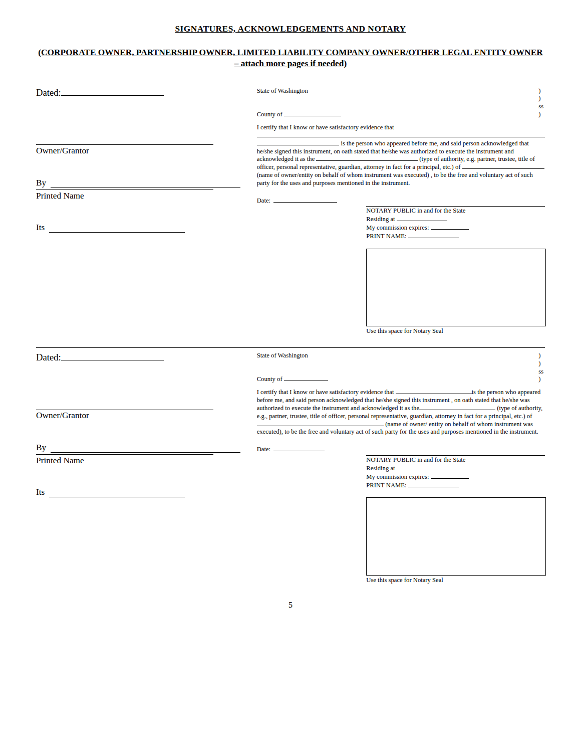SIGNATURES, ACKNOWLEDGEMENTS AND NOTARY
(CORPORATE OWNER, PARTNERSHIP OWNER, LIMITED LIABILITY COMPANY OWNER/OTHER LEGAL ENTITY OWNER – attach more pages if needed)
Dated:
Owner/Grantor
By
Printed Name
Its
| State of Washington | ) |
| | ) ss |
| County of | ) |
I certify that I know or have satisfactory evidence that is the person who appeared before me, and said person acknowledged that he/she signed this instrument, on oath stated that he/she was authorized to execute the instrument and acknowledged it as the (type of authority, e.g. partner, trustee, title of officer, personal representative, guardian, attorney in fact for a principal, etc.) of (name of owner/entity on behalf of whom instrument was executed) , to be the free and voluntary act of such party for the uses and purposes mentioned in the instrument.
Date:
NOTARY PUBLIC in and for the State
Residing at
My commission expires:
PRINT NAME:
Use this space for Notary Seal
Dated:
Owner/Grantor
By
Printed Name
Its
| State of Washington | ) |
| | ) ss |
| County of | ) |
I certify that I know or have satisfactory evidence that is the person who appeared before me, and said person acknowledged that he/she signed this instrument , on oath stated that he/she was authorized to execute the instrument and acknowledged it as the (type of authority, e.g., partner, trustee, title of officer, personal representative, guardian, attorney in fact for a principal, etc.) of (name of owner/ entity on behalf of whom instrument was executed), to be the free and voluntary act of such party for the uses and purposes mentioned in the instrument.
Date:
NOTARY PUBLIC in and for the State
Residing at
My commission expires:
PRINT NAME:
Use this space for Notary Seal
5